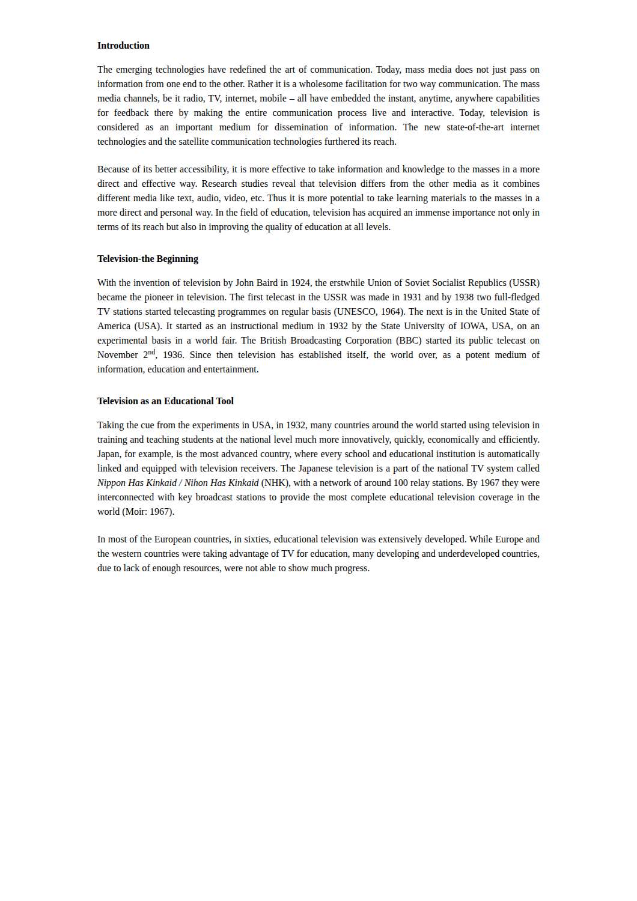Introduction
The emerging technologies have redefined the art of communication. Today, mass media does not just pass on information from one end to the other. Rather it is a wholesome facilitation for two way communication. The mass media channels, be it radio, TV, internet, mobile – all have embedded the instant, anytime, anywhere capabilities for feedback there by making the entire communication process live and interactive. Today, television is considered as an important medium for dissemination of information. The new state-of-the-art internet technologies and the satellite communication technologies furthered its reach.
Because of its better accessibility, it is more effective to take information and knowledge to the masses in a more direct and effective way. Research studies reveal that television differs from the other media as it combines different media like text, audio, video, etc. Thus it is more potential to take learning materials to the masses in a more direct and personal way. In the field of education, television has acquired an immense importance not only in terms of its reach but also in improving the quality of education at all levels.
Television-the Beginning
With the invention of television by John Baird in 1924, the erstwhile Union of Soviet Socialist Republics (USSR) became the pioneer in television. The first telecast in the USSR was made in 1931 and by 1938 two full-fledged TV stations started telecasting programmes on regular basis (UNESCO, 1964). The next is in the United State of America (USA). It started as an instructional medium in 1932 by the State University of IOWA, USA, on an experimental basis in a world fair. The British Broadcasting Corporation (BBC) started its public telecast on November 2nd, 1936. Since then television has established itself, the world over, as a potent medium of information, education and entertainment.
Television as an Educational Tool
Taking the cue from the experiments in USA, in 1932, many countries around the world started using television in training and teaching students at the national level much more innovatively, quickly, economically and efficiently. Japan, for example, is the most advanced country, where every school and educational institution is automatically linked and equipped with television receivers. The Japanese television is a part of the national TV system called Nippon Has Kinkaid / Nihon Has Kinkaid (NHK), with a network of around 100 relay stations. By 1967 they were interconnected with key broadcast stations to provide the most complete educational television coverage in the world (Moir: 1967).
In most of the European countries, in sixties, educational television was extensively developed. While Europe and the western countries were taking advantage of TV for education, many developing and underdeveloped countries, due to lack of enough resources, were not able to show much progress.